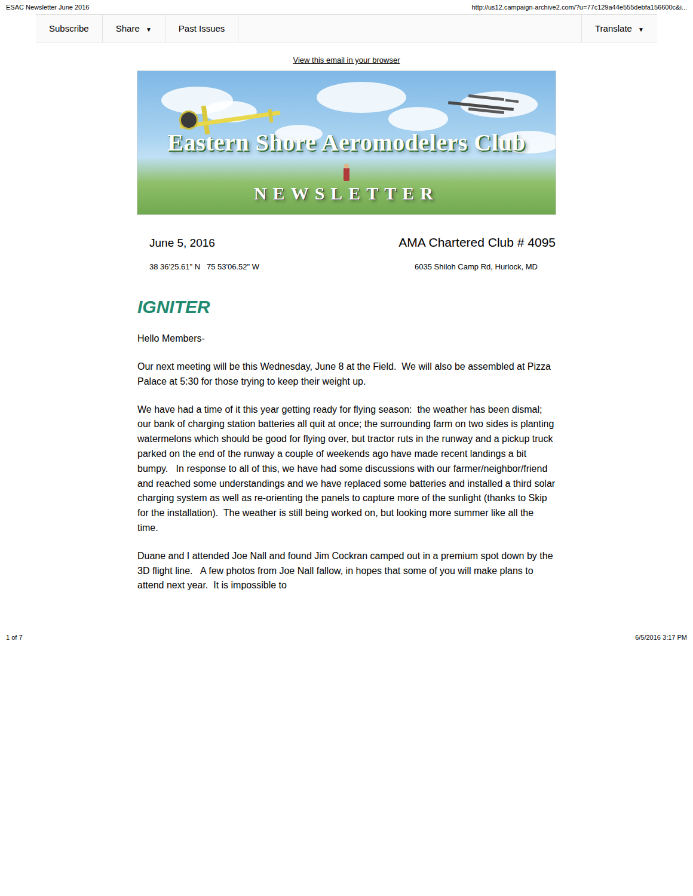ESAC Newsletter June 2016
http://us12.campaign-archive2.com/?u=77c129a44e555debfa156600c&i...
Subscribe
Share ▼
Past Issues
Translate ▼
View this email in your browser
Eastern Shore Aeromodelers Club
NEWSLETTER
June 5, 2016
AMA Chartered Club # 4095
38 36'25.61" N 75 53'06.52" W
6035 Shiloh Camp Rd, Hurlock, MD
IGNITER
Hello Members-
Our next meeting will be this Wednesday, June 8 at the Field. We will also be assembled at Pizza Palace at 5:30 for those trying to keep their weight up.
We have had a time of it this year getting ready for flying season: the weather has been dismal; our bank of charging station batteries all quit at once; the surrounding farm on two sides is planting watermelons which should be good for flying over, but tractor ruts in the runway and a pickup truck parked on the end of the runway a couple of weekends ago have made recent landings a bit bumpy. In response to all of this, we have had some discussions with our farmer/neighbor/friend and reached some understandings and we have replaced some batteries and installed a third solar charging system as well as re-orienting the panels to capture more of the sunlight (thanks to Skip for the installation). The weather is still being worked on, but looking more summer like all the time.
Duane and I attended Joe Nall and found Jim Cockran camped out in a premium spot down by the 3D flight line. A few photos from Joe Nall fallow, in hopes that some of you will make plans to attend next year. It is impossible to
1 of 7
6/5/2016 3:17 PM